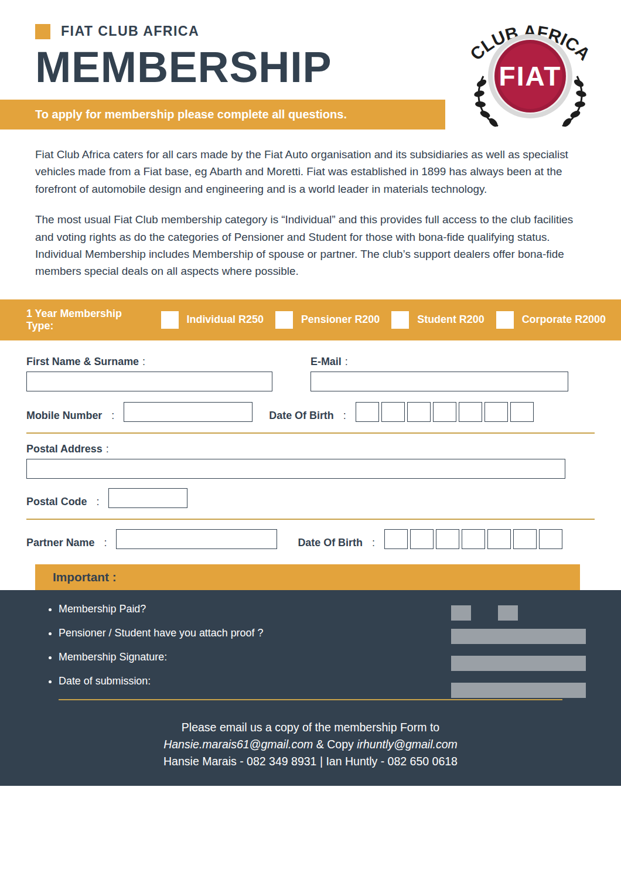FIAT CLUB AFRICA
MEMBERSHIP
CLUB AFRICA FIAT
To apply for membership please complete all questions.
Fiat Club Africa caters for all cars made by the Fiat Auto organisation and its subsidiaries as well as specialist vehicles made from a Fiat base, eg Abarth and Moretti. Fiat was established in 1899 has always been at the forefront of automobile design and engineering and is a world leader in materials technology.
The most usual Fiat Club membership category is “Individual” and this provides full access to the club facilities and voting rights as do the categories of Pensioner and Student for those with bona-fide qualifying status. Individual Membership includes Membership of spouse or partner. The club’s support dealers offer bona-fide members special deals on all aspects where possible.
1 Year Membership Type: Individual R250 Pensioner R200 Student R200 Corporate R2000
First Name & Surname:
E-Mail:
Mobile Number: Date Of Birth:
Postal Address:
Postal Code:
Partner Name: Date Of Birth:
Important :
Membership Paid?
Pensioner / Student have you attach proof ?
Membership Signature:
Date of submission:
Yes No
Please email us a copy of the membership Form to
Hansie.marais61@gmail.com & Copy irhuntly@gmail.com
Hansie Marais - 082 349 8931 | Ian Huntly - 082 650 0618